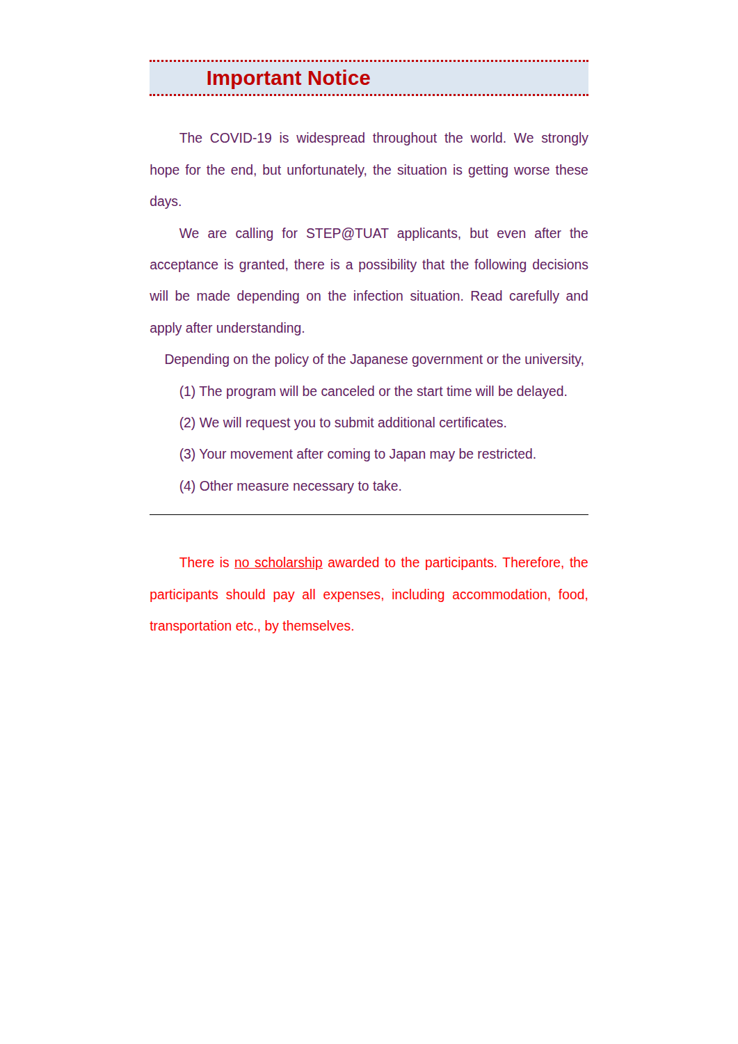Important Notice
The COVID-19 is widespread throughout the world. We strongly hope for the end, but unfortunately, the situation is getting worse these days.
We are calling for STEP@TUAT applicants, but even after the acceptance is granted, there is a possibility that the following decisions will be made depending on the infection situation. Read carefully and apply after understanding.
Depending on the policy of the Japanese government or the university,
(1) The program will be canceled or the start time will be delayed.
(2) We will request you to submit additional certificates.
(3) Your movement after coming to Japan may be restricted.
(4) Other measure necessary to take.
There is no scholarship awarded to the participants. Therefore, the participants should pay all expenses, including accommodation, food, transportation etc., by themselves.